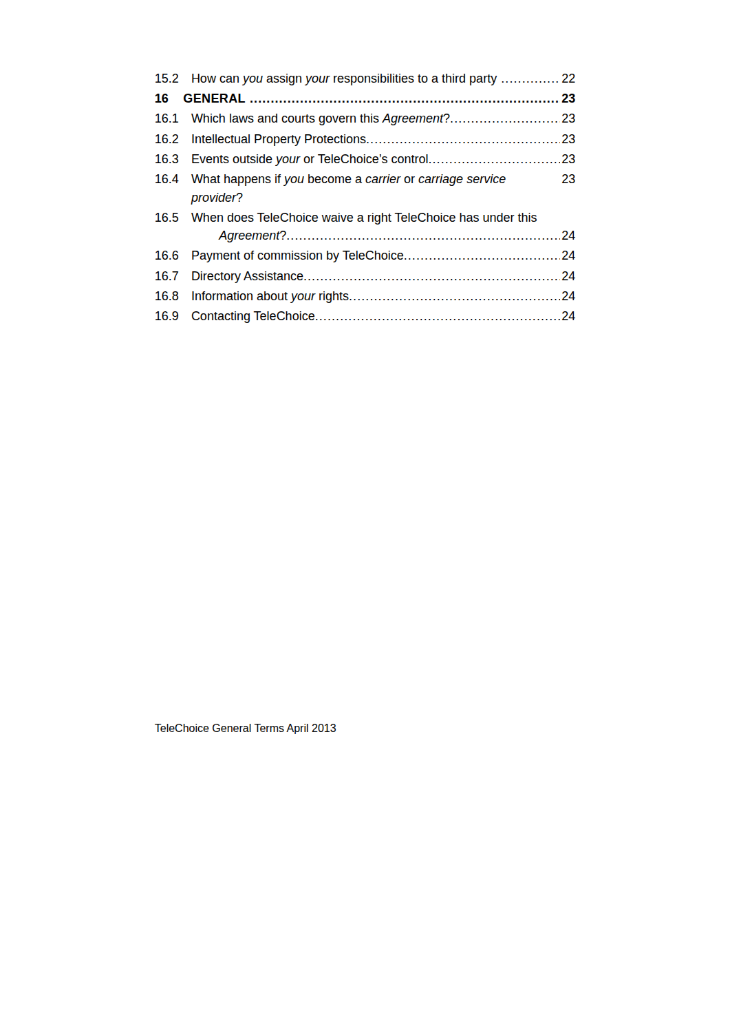15.2 How can you assign your responsibilities to a third party .............................. 22
16 GENERAL ........................................................................................................ 23
16.1 Which laws and courts govern this Agreement?............................................ 23
16.2 Intellectual Property Protections....................................................................... 23
16.3 Events outside your or TeleChoice’s control........................................... 23
16.4 What happens if you become a carrier or carriage service provider? 23
16.5 When does TeleChoice waive a right TeleChoice has under this
Agreement?..................................................................................................... 24
16.6 Payment of commission by TeleChoice................................................... 24
16.7 Directory Assistance................................................................................... 24
16.8 Information about your rights..................................................................... 24
16.9 Contacting TeleChoice............................................................................. 24
TeleChoice General Terms April 2013